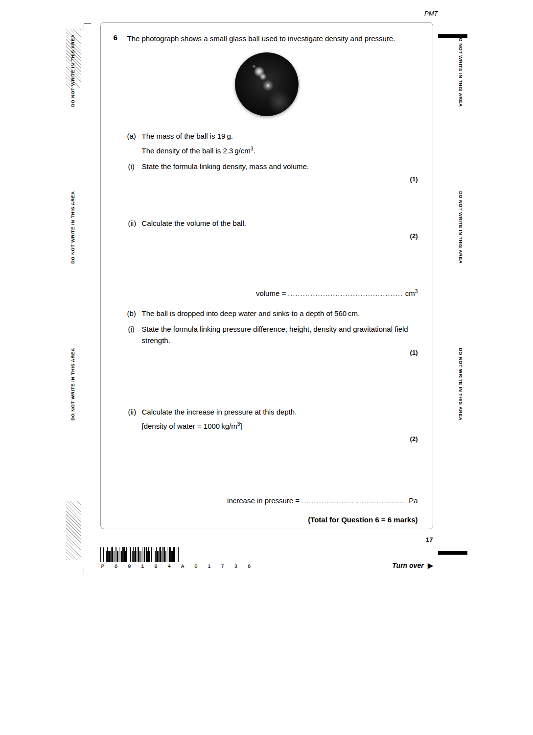PMT
DO NOT WRITE IN THIS AREA
DO NOT WRITE IN THIS AREA
DO NOT WRITE IN THIS AREA
DO NOT WRITE IN THIS AREA
DO NOT WRITE IN THIS AREA
DO NOT WRITE IN THIS AREA
6
The photograph shows a small glass ball used to investigate density and pressure.
(a) The mass of the ball is 19 g.
The density of the ball is 2.3 g/cm3.
(i) State the formula linking density, mass and volume.
(1)
(ii) Calculate the volume of the ball.
(2)
volume = .............................................. cm3
(b) The ball is dropped into deep water and sinks to a depth of 560 cm.
(i) State the formula linking pressure difference, height, density and gravitational field strength.
(1)
(ii) Calculate the increase in pressure at this depth.
[density of water = 1000 kg/m3]
(2)
increase in pressure = .......................................... Pa
(Total for Question 6 = 6 marks)
17
P 6 0 1 8 4 A 0 1 7 3 6
Turn over ▶